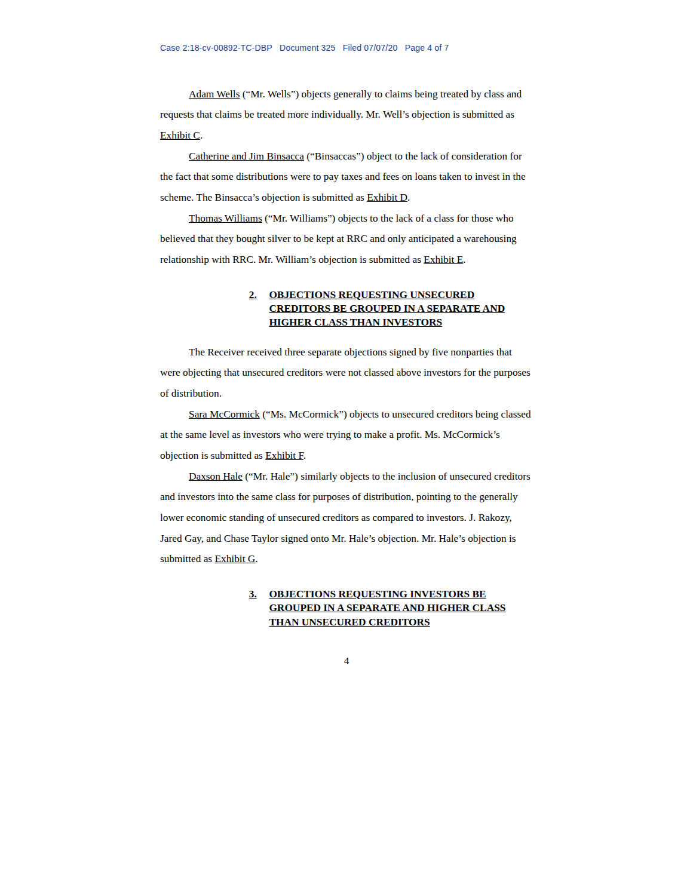Case 2:18-cv-00892-TC-DBP Document 325 Filed 07/07/20 Page 4 of 7
Adam Wells (“Mr. Wells”) objects generally to claims being treated by class and requests that claims be treated more individually. Mr. Well’s objection is submitted as Exhibit C.
Catherine and Jim Binsacca (“Binsaccas”) object to the lack of consideration for the fact that some distributions were to pay taxes and fees on loans taken to invest in the scheme. The Binsacca’s objection is submitted as Exhibit D.
Thomas Williams (“Mr. Williams”) objects to the lack of a class for those who believed that they bought silver to be kept at RRC and only anticipated a warehousing relationship with RRC. Mr. William’s objection is submitted as Exhibit E.
2. OBJECTIONS REQUESTING UNSECURED CREDITORS BE GROUPED IN A SEPARATE AND HIGHER CLASS THAN INVESTORS
The Receiver received three separate objections signed by five nonparties that were objecting that unsecured creditors were not classed above investors for the purposes of distribution.
Sara McCormick (“Ms. McCormick”) objects to unsecured creditors being classed at the same level as investors who were trying to make a profit. Ms. McCormick’s objection is submitted as Exhibit F.
Daxson Hale (“Mr. Hale”) similarly objects to the inclusion of unsecured creditors and investors into the same class for purposes of distribution, pointing to the generally lower economic standing of unsecured creditors as compared to investors. J. Rakozy, Jared Gay, and Chase Taylor signed onto Mr. Hale’s objection. Mr. Hale’s objection is submitted as Exhibit G.
3. OBJECTIONS REQUESTING INVESTORS BE GROUPED IN A SEPARATE AND HIGHER CLASS THAN UNSECURED CREDITORS
4